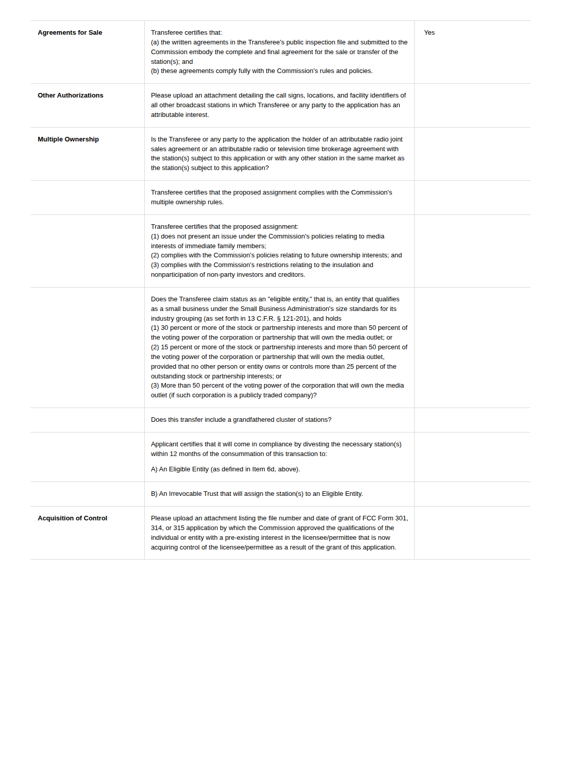| Agreements for Sale | Transferee certifies that: (a) the written agreements in the Transferee's public inspection file and submitted to the Commission embody the complete and final agreement for the sale or transfer of the station(s); and (b) these agreements comply fully with the Commission's rules and policies. | Yes |
| Other Authorizations | Please upload an attachment detailing the call signs, locations, and facility identifiers of all other broadcast stations in which Transferee or any party to the application has an attributable interest. | |
| Multiple Ownership | Is the Transferee or any party to the application the holder of an attributable radio joint sales agreement or an attributable radio or television time brokerage agreement with the station(s) subject to this application or with any other station in the same market as the station(s) subject to this application? | |
| | Transferee certifies that the proposed assignment complies with the Commission's multiple ownership rules. | |
| | Transferee certifies that the proposed assignment: (1) does not present an issue under the Commission's policies relating to media interests of immediate family members; (2) complies with the Commission's policies relating to future ownership interests; and (3) complies with the Commission's restrictions relating to the insulation and nonparticipation of non-party investors and creditors. | |
| | Does the Transferee claim status as an "eligible entity," that is, an entity that qualifies as a small business under the Small Business Administration's size standards for its industry grouping (as set forth in 13 C.F.R. § 121-201), and holds (1) 30 percent or more of the stock or partnership interests and more than 50 percent of the voting power of the corporation or partnership that will own the media outlet; or (2) 15 percent or more of the stock or partnership interests and more than 50 percent of the voting power of the corporation or partnership that will own the media outlet, provided that no other person or entity owns or controls more than 25 percent of the outstanding stock or partnership interests; or (3) More than 50 percent of the voting power of the corporation that will own the media outlet (if such corporation is a publicly traded company)? | |
| | Does this transfer include a grandfathered cluster of stations? | |
| | Applicant certifies that it will come in compliance by divesting the necessary station(s) within 12 months of the consummation of this transaction to: A) An Eligible Entity (as defined in Item 6d, above). | |
| | B) An Irrevocable Trust that will assign the station(s) to an Eligible Entity. | |
| Acquisition of Control | Please upload an attachment listing the file number and date of grant of FCC Form 301, 314, or 315 application by which the Commission approved the qualifications of the individual or entity with a pre-existing interest in the licensee/permittee that is now acquiring control of the licensee/permittee as a result of the grant of this application. | |